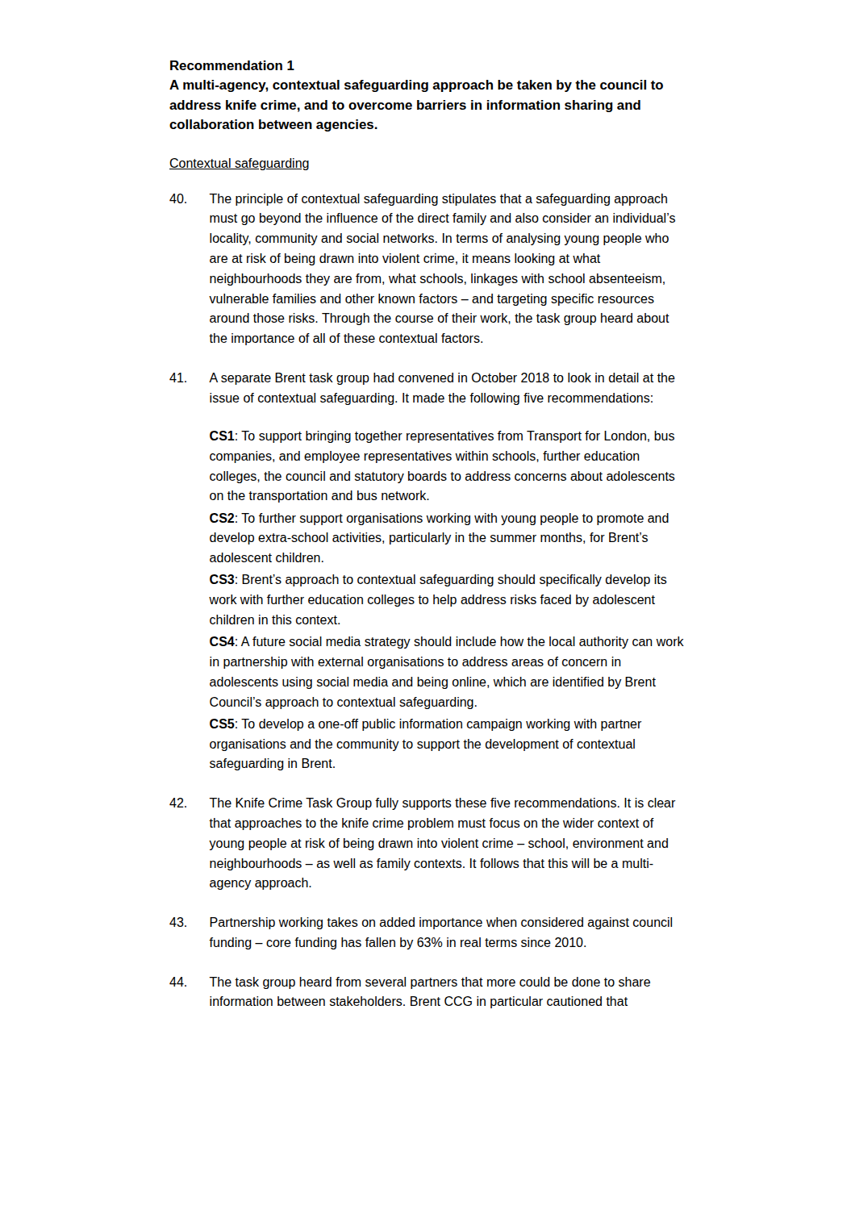Recommendation 1
A multi-agency, contextual safeguarding approach be taken by the council to address knife crime, and to overcome barriers in information sharing and collaboration between agencies.
Contextual safeguarding
40. The principle of contextual safeguarding stipulates that a safeguarding approach must go beyond the influence of the direct family and also consider an individual’s locality, community and social networks. In terms of analysing young people who are at risk of being drawn into violent crime, it means looking at what neighbourhoods they are from, what schools, linkages with school absenteeism, vulnerable families and other known factors – and targeting specific resources around those risks. Through the course of their work, the task group heard about the importance of all of these contextual factors.
41. A separate Brent task group had convened in October 2018 to look in detail at the issue of contextual safeguarding. It made the following five recommendations:
CS1: To support bringing together representatives from Transport for London, bus companies, and employee representatives within schools, further education colleges, the council and statutory boards to address concerns about adolescents on the transportation and bus network.
CS2: To further support organisations working with young people to promote and develop extra-school activities, particularly in the summer months, for Brent’s adolescent children.
CS3: Brent’s approach to contextual safeguarding should specifically develop its work with further education colleges to help address risks faced by adolescent children in this context.
CS4: A future social media strategy should include how the local authority can work in partnership with external organisations to address areas of concern in adolescents using social media and being online, which are identified by Brent Council’s approach to contextual safeguarding.
CS5: To develop a one-off public information campaign working with partner organisations and the community to support the development of contextual safeguarding in Brent.
42. The Knife Crime Task Group fully supports these five recommendations. It is clear that approaches to the knife crime problem must focus on the wider context of young people at risk of being drawn into violent crime – school, environment and neighbourhoods – as well as family contexts. It follows that this will be a multi-agency approach.
43. Partnership working takes on added importance when considered against council funding – core funding has fallen by 63% in real terms since 2010.
44. The task group heard from several partners that more could be done to share information between stakeholders. Brent CCG in particular cautioned that